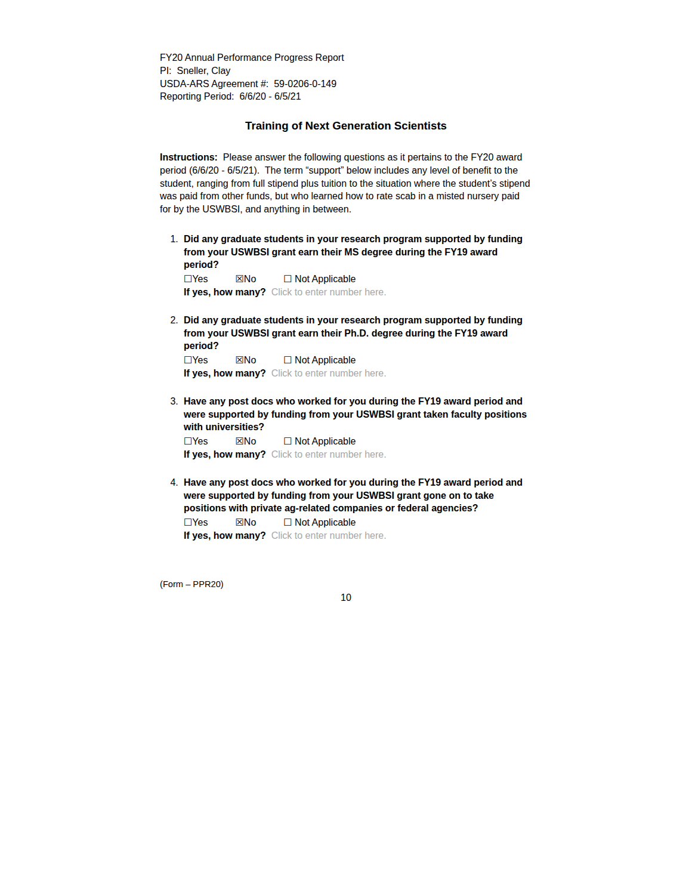FY20 Annual Performance Progress Report
PI: Sneller, Clay
USDA-ARS Agreement #: 59-0206-0-149
Reporting Period: 6/6/20 - 6/5/21
Training of Next Generation Scientists
Instructions: Please answer the following questions as it pertains to the FY20 award period (6/6/20 - 6/5/21). The term “support” below includes any level of benefit to the student, ranging from full stipend plus tuition to the situation where the student’s stipend was paid from other funds, but who learned how to rate scab in a misted nursery paid for by the USWBSI, and anything in between.
Did any graduate students in your research program supported by funding from your USWBSI grant earn their MS degree during the FY19 award period? ☐Yes ☒No ☐ Not Applicable If yes, how many? Click to enter number here.
Did any graduate students in your research program supported by funding from your USWBSI grant earn their Ph.D. degree during the FY19 award period? ☐Yes ☒No ☐ Not Applicable If yes, how many? Click to enter number here.
Have any post docs who worked for you during the FY19 award period and were supported by funding from your USWBSI grant taken faculty positions with universities? ☐Yes ☒No ☐ Not Applicable If yes, how many? Click to enter number here.
Have any post docs who worked for you during the FY19 award period and were supported by funding from your USWBSI grant gone on to take positions with private ag-related companies or federal agencies? ☐Yes ☒No ☐ Not Applicable If yes, how many? Click to enter number here.
(Form – PPR20)
10